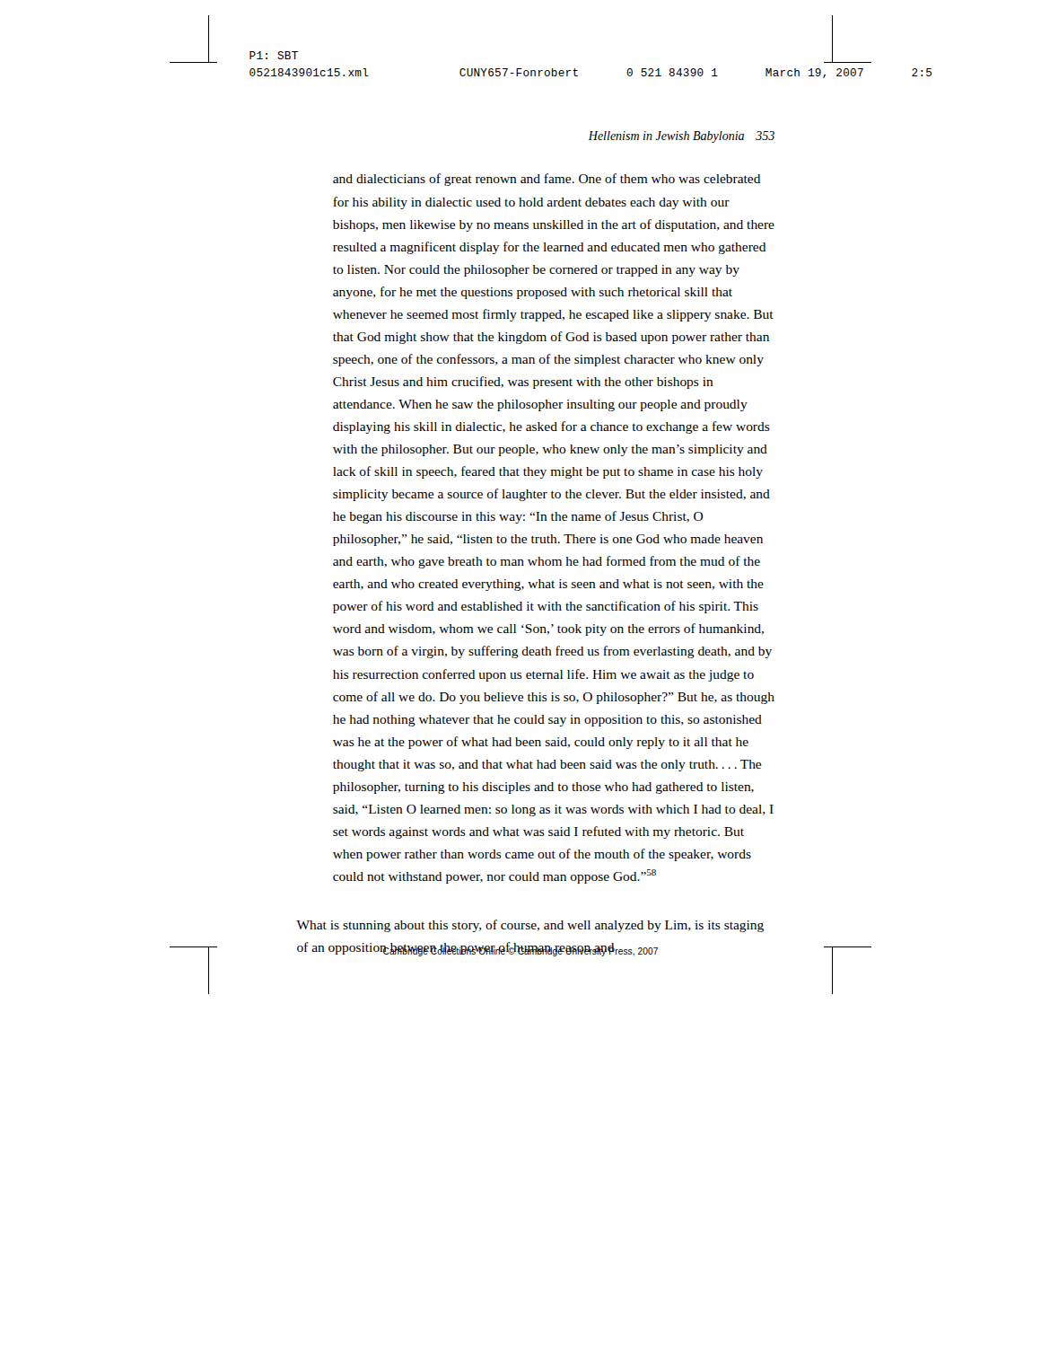P1: SBT 0521843901c15.xml CUNY657-Fonrobert 0 521 84390 1 March 19, 2007 2:5
Hellenism in Jewish Babylonia353
and dialecticians of great renown and fame. One of them who was celebrated for his ability in dialectic used to hold ardent debates each day with our bishops, men likewise by no means unskilled in the art of disputation, and there resulted a magnificent display for the learned and educated men who gathered to listen. Nor could the philosopher be cornered or trapped in any way by anyone, for he met the questions proposed with such rhetorical skill that whenever he seemed most firmly trapped, he escaped like a slippery snake. But that God might show that the kingdom of God is based upon power rather than speech, one of the confessors, a man of the simplest character who knew only Christ Jesus and him crucified, was present with the other bishops in attendance. When he saw the philosopher insulting our people and proudly displaying his skill in dialectic, he asked for a chance to exchange a few words with the philosopher. But our people, who knew only the man’s simplicity and lack of skill in speech, feared that they might be put to shame in case his holy simplicity became a source of laughter to the clever. But the elder insisted, and he began his discourse in this way: “In the name of Jesus Christ, O philosopher,” he said, “listen to the truth. There is one God who made heaven and earth, who gave breath to man whom he had formed from the mud of the earth, and who created everything, what is seen and what is not seen, with the power of his word and established it with the sanctification of his spirit. This word and wisdom, whom we call ‘Son,’ took pity on the errors of humankind, was born of a virgin, by suffering death freed us from everlasting death, and by his resurrection conferred upon us eternal life. Him we await as the judge to come of all we do. Do you believe this is so, O philosopher?” But he, as though he had nothing whatever that he could say in opposition to this, so astonished was he at the power of what had been said, could only reply to it all that he thought that it was so, and that what had been said was the only truth. . . . The philosopher, turning to his disciples and to those who had gathered to listen, said, “Listen O learned men: so long as it was words with which I had to deal, I set words against words and what was said I refuted with my rhetoric. But when power rather than words came out of the mouth of the speaker, words could not withstand power, nor could man oppose God.”58
What is stunning about this story, of course, and well analyzed by Lim, is its staging of an opposition between the power of human reason and
Cambridge Collections Online © Cambridge University Press, 2007